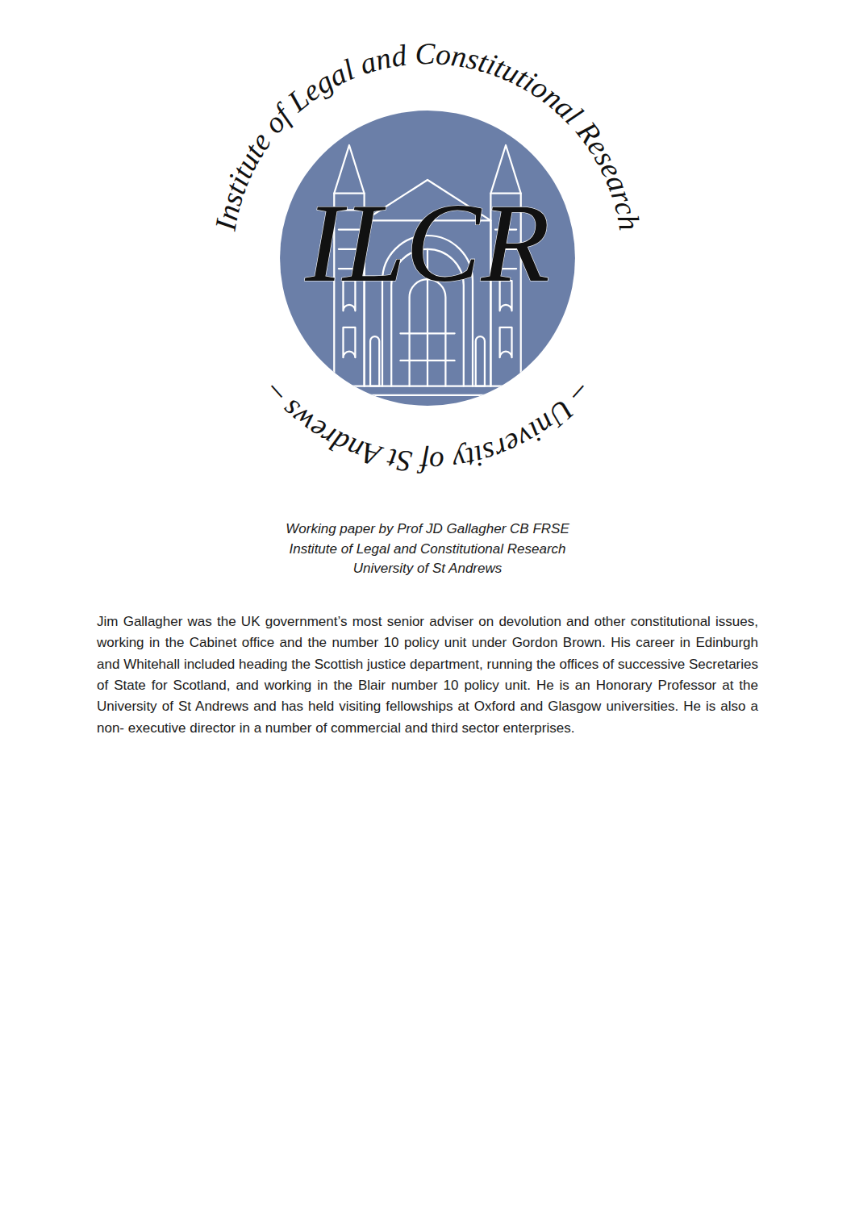Institute of Legal and Constitutional Research, University of St Andrews — ILCR logo A circular emblem: a blue disc bearing a line drawing of the twin-towered east gable of St Andrews Cathedral, overlaid with the letters ILCR, encircled by the words “Institute of Legal and Constitutional Research – University of St Andrews”. ILCR Institute of Legal and Constitutional Research – University of St Andrews –
ILCR — Institute of Legal and Constitutional Research, University of St Andrews
Working paper by Prof JD Gallagher CB FRSE
Institute of Legal and Constitutional Research
University of St Andrews
Jim Gallagher was the UK government’s most senior adviser on devolution and other constitutional issues, working in the Cabinet office and the number 10 policy unit under Gordon Brown. His career in Edinburgh and Whitehall included heading the Scottish justice department, running the offices of successive Secretaries of State for Scotland, and working in the Blair number 10 policy unit. He is an Honorary Professor at the University of St Andrews and has held visiting fellowships at Oxford and Glasgow universities. He is also a non- executive director in a number of commercial and third sector enterprises.